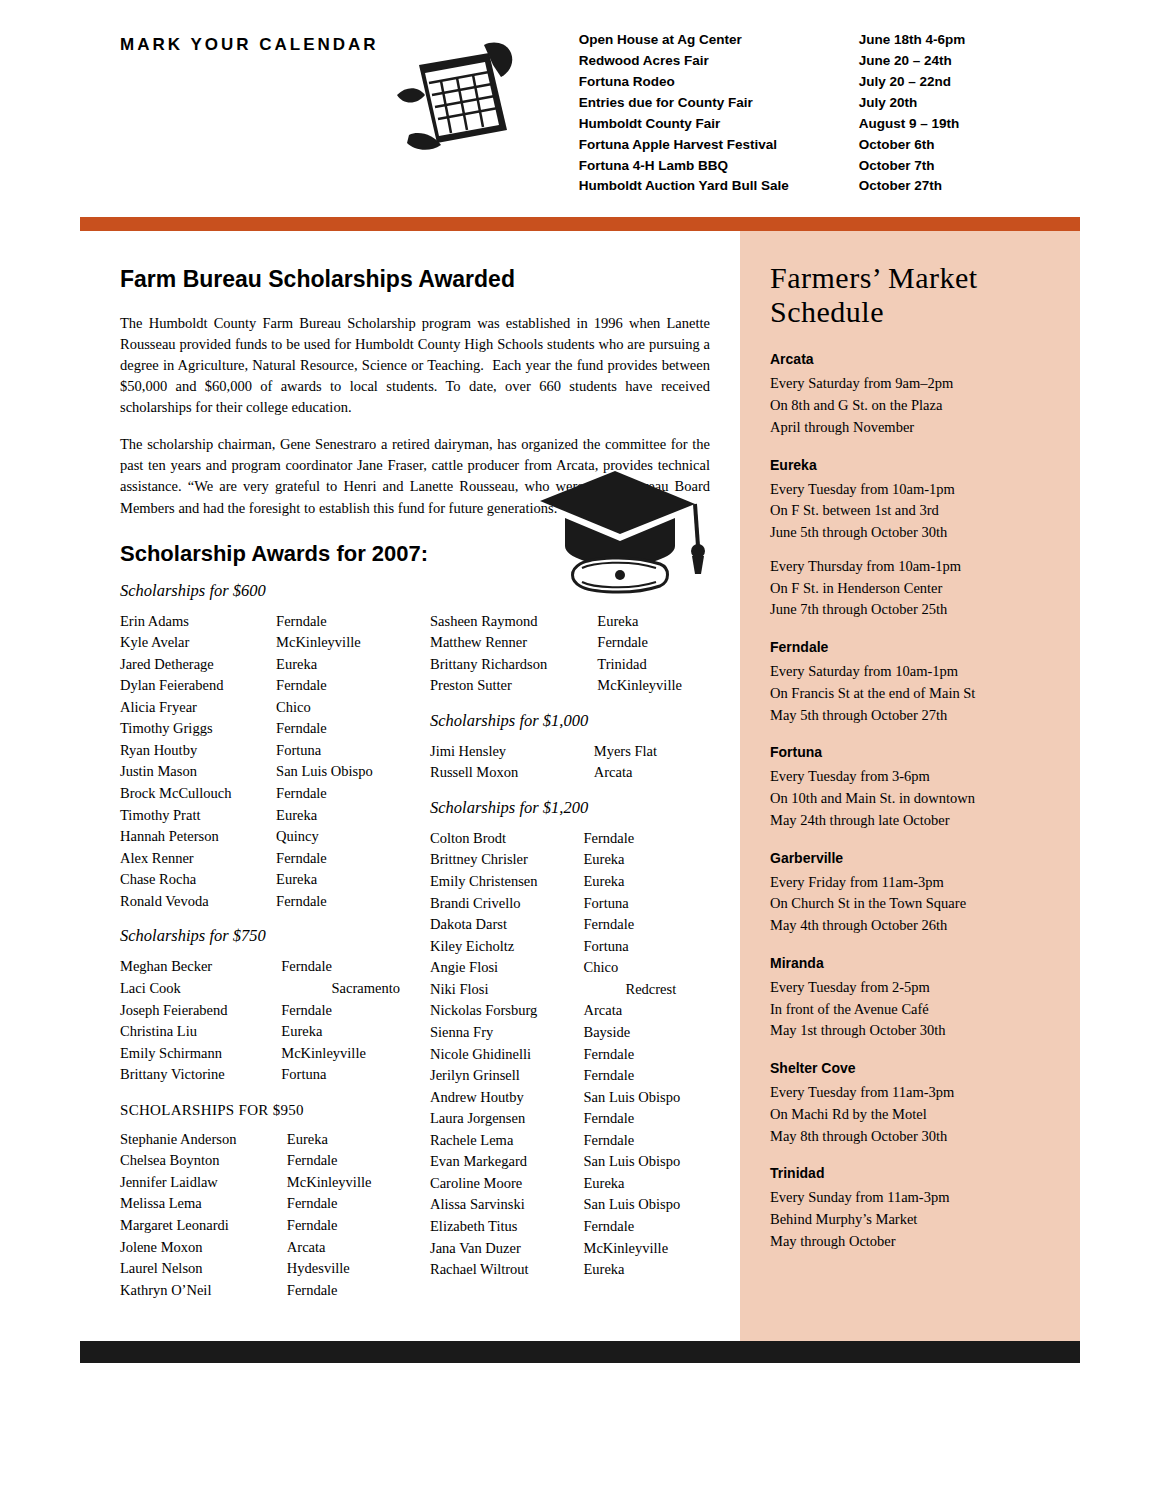MARK YOUR CALENDAR
| Open House at Ag Center | June 18th 4-6pm |
| Redwood Acres Fair | June 20 – 24th |
| Fortuna Rodeo | July 20 – 22nd |
| Entries due for County Fair | July 20th |
| Humboldt County Fair | August 9 – 19th |
| Fortuna Apple Harvest Festival | October 6th |
| Fortuna 4-H Lamb BBQ | October 7th |
| Humboldt Auction Yard Bull Sale | October 27th |
Farm Bureau Scholarships Awarded
The Humboldt County Farm Bureau Scholarship program was established in 1996 when Lanette Rousseau provided funds to be used for Humboldt County High Schools students who are pursuing a degree in Agriculture, Natural Resource, Science or Teaching. Each year the fund provides between $50,000 and $60,000 of awards to local students. To date, over 660 students have received scholarships for their college education.
The scholarship chairman, Gene Senestraro a retired dairyman, has organized the committee for the past ten years and program coordinator Jane Fraser, cattle producer from Arcata, provides technical assistance. “We are very grateful to Henri and Lanette Rousseau, who were Farm Bureau Board Members and had the foresight to establish this fund for future generations.”
Scholarship Awards for 2007:
Scholarships for $600
| Erin Adams | Ferndale |
| Kyle Avelar | McKinleyville |
| Jared Detherage | Eureka |
| Dylan Feierabend | Ferndale |
| Alicia Fryear | Chico |
| Timothy Griggs | Ferndale |
| Ryan Houtby | Fortuna |
| Justin Mason | San Luis Obispo |
| Brock McCullouch | Ferndale |
| Timothy Pratt | Eureka |
| Hannah Peterson | Quincy |
| Alex Renner | Ferndale |
| Chase Rocha | Eureka |
| Ronald Vevoda | Ferndale |
Scholarships for $750
| Meghan Becker | Ferndale |
| Laci Cook | Sacramento |
| Joseph Feierabend | Ferndale |
| Christina Liu | Eureka |
| Emily Schirmann | McKinleyville |
| Brittany Victorine | Fortuna |
SCHOLARSHIPS FOR $950
| Stephanie Anderson | Eureka |
| Chelsea Boynton | Ferndale |
| Jennifer Laidlaw | McKinleyville |
| Melissa Lema | Ferndale |
| Margaret Leonardi | Ferndale |
| Jolene Moxon | Arcata |
| Laurel Nelson | Hydesville |
| Kathryn O’Neil | Ferndale |
| Sasheen Raymond | Eureka |
| Matthew Renner | Ferndale |
| Brittany Richardson | Trinidad |
| Preston Sutter | McKinleyville |
Scholarships for $1,000
| Jimi Hensley | Myers Flat |
| Russell Moxon | Arcata |
Scholarships for $1,200
| Colton Brodt | Ferndale |
| Brittney Chrisler | Eureka |
| Emily Christensen | Eureka |
| Brandi Crivello | Fortuna |
| Dakota Darst | Ferndale |
| Kiley Eicholtz | Fortuna |
| Angie Flosi | Chico |
| Niki Flosi | Redcrest |
| Nickolas Forsburg | Arcata |
| Sienna Fry | Bayside |
| Nicole Ghidinelli | Ferndale |
| Jerilyn Grinsell | Ferndale |
| Andrew Houtby | San Luis Obispo |
| Laura Jorgensen | Ferndale |
| Rachele Lema | Ferndale |
| Evan Markegard | San Luis Obispo |
| Caroline Moore | Eureka |
| Alissa Sarvinski | San Luis Obispo |
| Elizabeth Titus | Ferndale |
| Jana Van Duzer | McKinleyville |
| Rachael Wiltrout | Eureka |
Farmers’ Market Schedule
Arcata
Every Saturday from 9am–2pm
On 8th and G St. on the Plaza
April through November
Eureka
Every Tuesday from 10am-1pm
On F St. between 1st and 3rd
June 5th through October 30th
Every Thursday from 10am-1pm
On F St. in Henderson Center
June 7th through October 25th
Ferndale
Every Saturday from 10am-1pm
On Francis St at the end of Main St
May 5th through October 27th
Fortuna
Every Tuesday from 3-6pm
On 10th and Main St. in downtown
May 24th through late October
Garberville
Every Friday from 11am-3pm
On Church St in the Town Square
May 4th through October 26th
Miranda
Every Tuesday from 2-5pm
In front of the Avenue Café
May 1st through October 30th
Shelter Cove
Every Tuesday from 11am-3pm
On Machi Rd by the Motel
May 8th through October 30th
Trinidad
Every Sunday from 11am-3pm
Behind Murphy’s Market
May through October